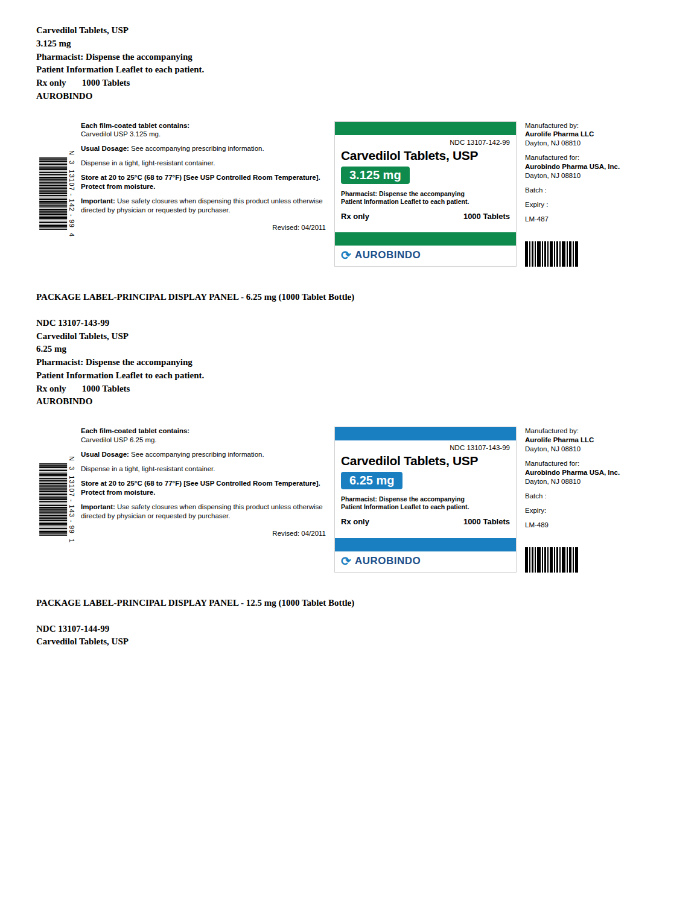Carvedilol Tablets, USP
3.125 mg
Pharmacist: Dispense the accompanying
Patient Information Leaflet to each patient.
Rx only 1000 Tablets
AUROBINDO
N 3 13107 - 142 - 99 4
Each film-coated tablet contains:
Carvedilol USP 3.125 mg.
Usual Dosage: See accompanying prescribing information.
Dispense in a tight, light-resistant container.
Store at 20 to 25°C (68 to 77°F) [See USP Controlled Room Temperature]. Protect from moisture.
Important: Use safety closures when dispensing this product unless otherwise directed by physician or requested by purchaser.
Revised: 04/2011
NDC 13107-142-99
Carvedilol Tablets, USP
3.125 mg
Pharmacist: Dispense the accompanying
Patient Information Leaflet to each patient.
Rx only 1000 Tablets
⟳ AUROBINDO
Manufactured by:
Aurolife Pharma LLC
Dayton, NJ 08810
Manufactured for:
Aurobindo Pharma USA, Inc.
Dayton, NJ 08810
Batch :
Expiry :
LM-487
PACKAGE LABEL-PRINCIPAL DISPLAY PANEL - 6.25 mg (1000 Tablet Bottle)
NDC 13107-143-99
Carvedilol Tablets, USP
6.25 mg
Pharmacist: Dispense the accompanying
Patient Information Leaflet to each patient.
Rx only 1000 Tablets
AUROBINDO
N 3 13107 - 143 - 99 1
Each film-coated tablet contains:
Carvedilol USP 6.25 mg.
Usual Dosage: See accompanying prescribing information.
Dispense in a tight, light-resistant container.
Store at 20 to 25°C (68 to 77°F) [See USP Controlled Room Temperature]. Protect from moisture.
Important: Use safety closures when dispensing this product unless otherwise directed by physician or requested by purchaser.
Revised: 04/2011
NDC 13107-143-99
Carvedilol Tablets, USP
6.25 mg
Pharmacist: Dispense the accompanying
Patient Information Leaflet to each patient.
Rx only 1000 Tablets
⟳ AUROBINDO
Manufactured by:
Aurolife Pharma LLC
Dayton, NJ 08810
Manufactured for:
Aurobindo Pharma USA, Inc.
Dayton, NJ 08810
Batch :
Expiry:
LM-489
PACKAGE LABEL-PRINCIPAL DISPLAY PANEL - 12.5 mg (1000 Tablet Bottle)
NDC 13107-144-99
Carvedilol Tablets, USP